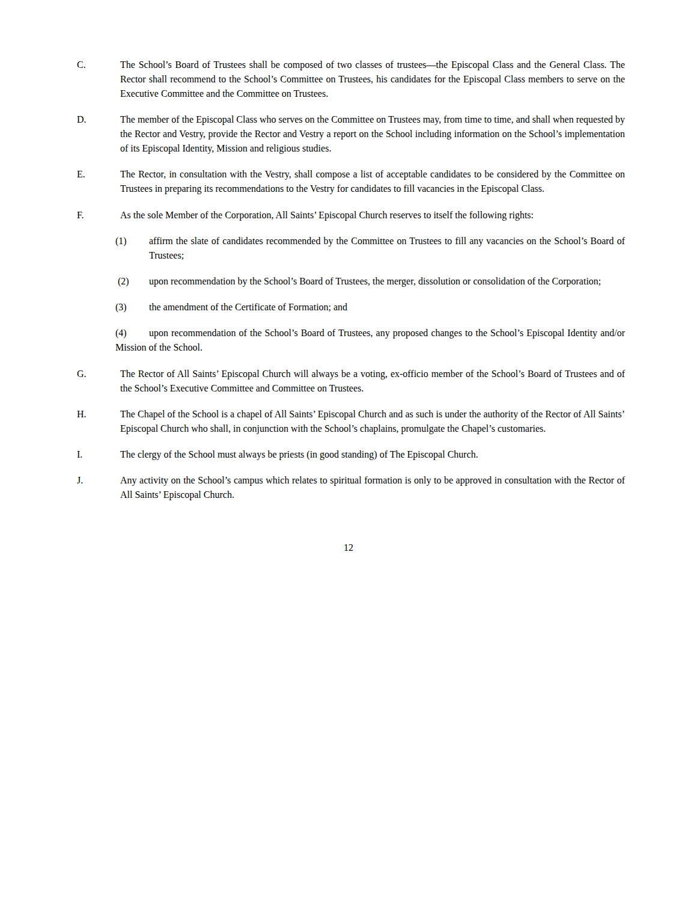C.
The School’s Board of Trustees shall be composed of two classes of trustees—the Episcopal Class and the General Class. The Rector shall recommend to the School’s Committee on Trustees, his candidates for the Episcopal Class members to serve on the Executive Committee and the Committee on Trustees.
D.
The member of the Episcopal Class who serves on the Committee on Trustees may, from time to time, and shall when requested by the Rector and Vestry, provide the Rector and Vestry a report on the School including information on the School’s implementation of its Episcopal Identity, Mission and religious studies.
E.
The Rector, in consultation with the Vestry, shall compose a list of acceptable candidates to be considered by the Committee on Trustees in preparing its recommendations to the Vestry for candidates to fill vacancies in the Episcopal Class.
F.
As the sole Member of the Corporation, All Saints’ Episcopal Church reserves to itself the following rights:
(1)
affirm the slate of candidates recommended by the Committee on Trustees to fill any vacancies on the School’s Board of Trustees;
(2)
upon recommendation by the School’s Board of Trustees, the merger, dissolution or consolidation of the Corporation;
(3)
the amendment of the Certificate of Formation; and
(4) upon recommendation of the School’s Board of Trustees, any proposed changes to the School’s Episcopal Identity and/or Mission of the School.
G.
The Rector of All Saints’ Episcopal Church will always be a voting, ex-officio member of the School’s Board of Trustees and of the School’s Executive Committee and Committee on Trustees.
H.
The Chapel of the School is a chapel of All Saints’ Episcopal Church and as such is under the authority of the Rector of All Saints’ Episcopal Church who shall, in conjunction with the School’s chaplains, promulgate the Chapel’s customaries.
I.
The clergy of the School must always be priests (in good standing) of The Episcopal Church.
J.
Any activity on the School’s campus which relates to spiritual formation is only to be approved in consultation with the Rector of All Saints’ Episcopal Church.
12